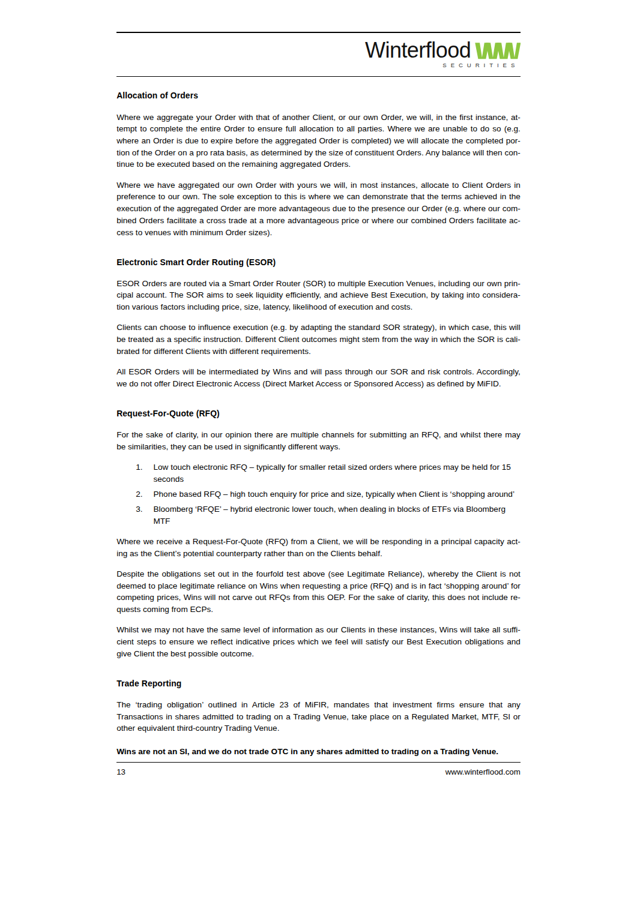Winterflood
SECURITIES
Allocation of Orders
Where we aggregate your Order with that of another Client, or our own Order, we will, in the first instance, attempt to complete the entire Order to ensure full allocation to all parties. Where we are unable to do so (e.g. where an Order is due to expire before the aggregated Order is completed) we will allocate the completed portion of the Order on a pro rata basis, as determined by the size of constituent Orders. Any balance will then continue to be executed based on the remaining aggregated Orders.
Where we have aggregated our own Order with yours we will, in most instances, allocate to Client Orders in preference to our own. The sole exception to this is where we can demonstrate that the terms achieved in the execution of the aggregated Order are more advantageous due to the presence our Order (e.g. where our combined Orders facilitate a cross trade at a more advantageous price or where our combined Orders facilitate access to venues with minimum Order sizes).
Electronic Smart Order Routing (ESOR)
ESOR Orders are routed via a Smart Order Router (SOR) to multiple Execution Venues, including our own principal account. The SOR aims to seek liquidity efficiently, and achieve Best Execution, by taking into consideration various factors including price, size, latency, likelihood of execution and costs.
Clients can choose to influence execution (e.g. by adapting the standard SOR strategy), in which case, this will be treated as a specific instruction. Different Client outcomes might stem from the way in which the SOR is calibrated for different Clients with different requirements.
All ESOR Orders will be intermediated by Wins and will pass through our SOR and risk controls. Accordingly, we do not offer Direct Electronic Access (Direct Market Access or Sponsored Access) as defined by MiFID.
Request-For-Quote (RFQ)
For the sake of clarity, in our opinion there are multiple channels for submitting an RFQ, and whilst there may be similarities, they can be used in significantly different ways.
Low touch electronic RFQ – typically for smaller retail sized orders where prices may be held for 15 seconds
Phone based RFQ – high touch enquiry for price and size, typically when Client is ‘shopping around’
Bloomberg ‘RFQE’ – hybrid electronic lower touch, when dealing in blocks of ETFs via Bloomberg MTF
Where we receive a Request-For-Quote (RFQ) from a Client, we will be responding in a principal capacity acting as the Client’s potential counterparty rather than on the Clients behalf.
Despite the obligations set out in the fourfold test above (see Legitimate Reliance), whereby the Client is not deemed to place legitimate reliance on Wins when requesting a price (RFQ) and is in fact ‘shopping around’ for competing prices, Wins will not carve out RFQs from this OEP. For the sake of clarity, this does not include requests coming from ECPs.
Whilst we may not have the same level of information as our Clients in these instances, Wins will take all sufficient steps to ensure we reflect indicative prices which we feel will satisfy our Best Execution obligations and give Client the best possible outcome.
Trade Reporting
The ‘trading obligation’ outlined in Article 23 of MiFIR, mandates that investment firms ensure that any Transactions in shares admitted to trading on a Trading Venue, take place on a Regulated Market, MTF, SI or other equivalent third-country Trading Venue.
Wins are not an SI, and we do not trade OTC in any shares admitted to trading on a Trading Venue.
13 www.winterflood.com